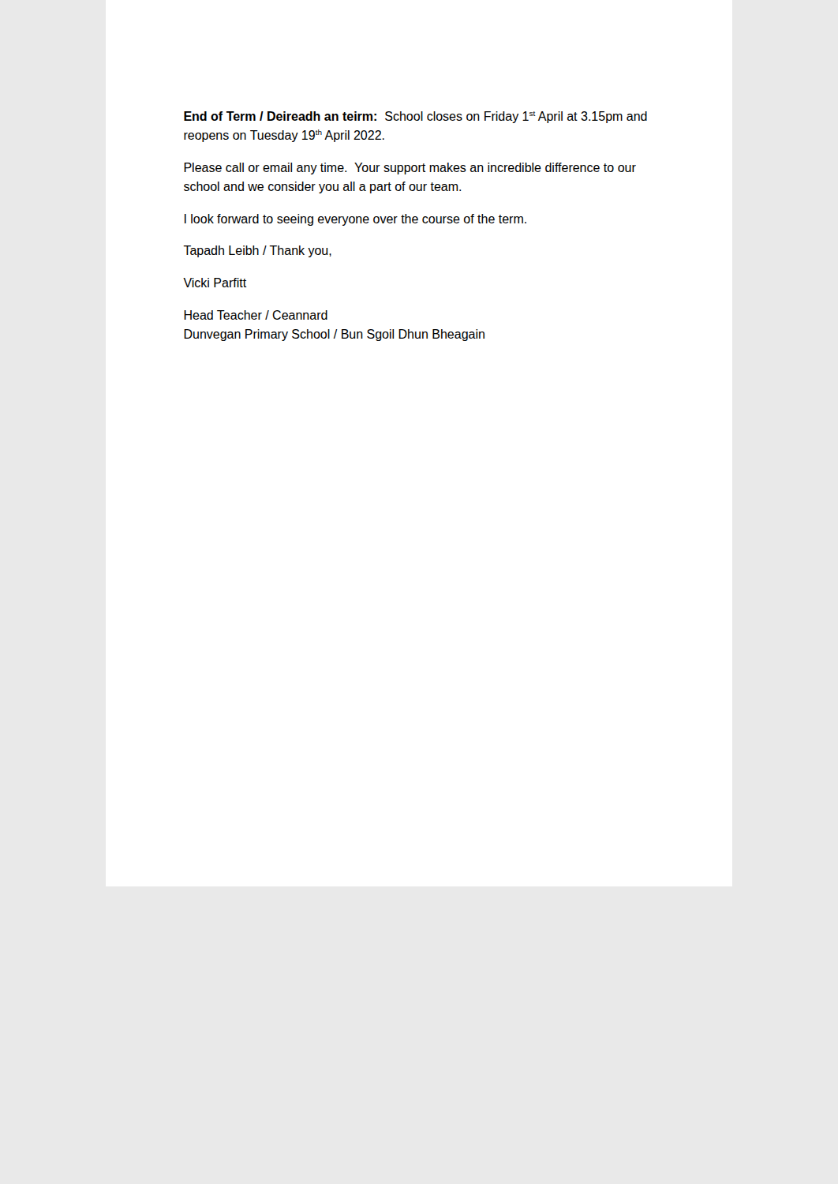End of Term / Deireadh an teirm: School closes on Friday 1st April at 3.15pm and reopens on Tuesday 19th April 2022.
Please call or email any time. Your support makes an incredible difference to our school and we consider you all a part of our team.
I look forward to seeing everyone over the course of the term.
Tapadh Leibh / Thank you,
Vicki Parfitt
Head Teacher / Ceannard
Dunvegan Primary School / Bun Sgoil Dhun Bheagain